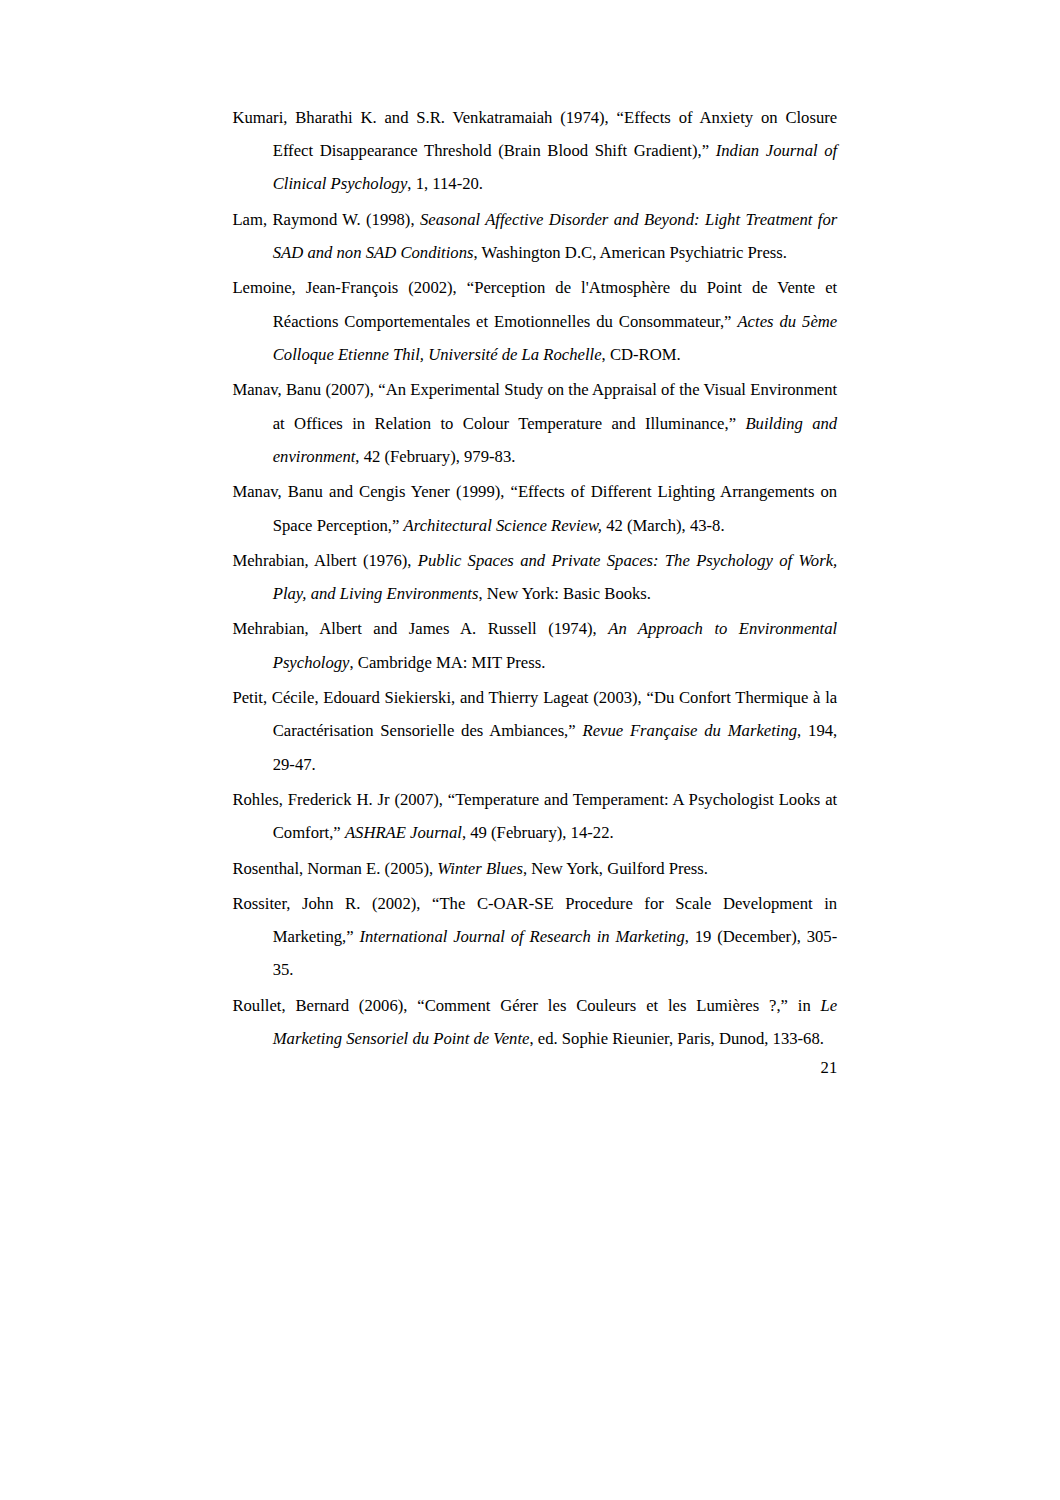Kumari, Bharathi K. and S.R. Venkatramaiah (1974), “Effects of Anxiety on Closure Effect Disappearance Threshold (Brain Blood Shift Gradient),” Indian Journal of Clinical Psychology, 1, 114-20.
Lam, Raymond W. (1998), Seasonal Affective Disorder and Beyond: Light Treatment for SAD and non SAD Conditions, Washington D.C, American Psychiatric Press.
Lemoine, Jean-François (2002), “Perception de l'Atmosphère du Point de Vente et Réactions Comportementales et Emotionnelles du Consommateur,” Actes du 5ème Colloque Etienne Thil, Université de La Rochelle, CD-ROM.
Manav, Banu (2007), “An Experimental Study on the Appraisal of the Visual Environment at Offices in Relation to Colour Temperature and Illuminance,” Building and environment, 42 (February), 979-83.
Manav, Banu and Cengis Yener (1999), “Effects of Different Lighting Arrangements on Space Perception,” Architectural Science Review, 42 (March), 43-8.
Mehrabian, Albert (1976), Public Spaces and Private Spaces: The Psychology of Work, Play, and Living Environments, New York: Basic Books.
Mehrabian, Albert and James A. Russell (1974), An Approach to Environmental Psychology, Cambridge MA: MIT Press.
Petit, Cécile, Edouard Siekierski, and Thierry Lageat (2003), “Du Confort Thermique à la Caractérisation Sensorielle des Ambiances,” Revue Française du Marketing, 194, 29-47.
Rohles, Frederick H. Jr (2007), “Temperature and Temperament: A Psychologist Looks at Comfort,” ASHRAE Journal, 49 (February), 14-22.
Rosenthal, Norman E. (2005), Winter Blues, New York, Guilford Press.
Rossiter, John R. (2002), “The C-OAR-SE Procedure for Scale Development in Marketing,” International Journal of Research in Marketing, 19 (December), 305-35.
Roullet, Bernard (2006), “Comment Gérer les Couleurs et les Lumières ?,” in Le Marketing Sensoriel du Point de Vente, ed. Sophie Rieunier, Paris, Dunod, 133-68.
21